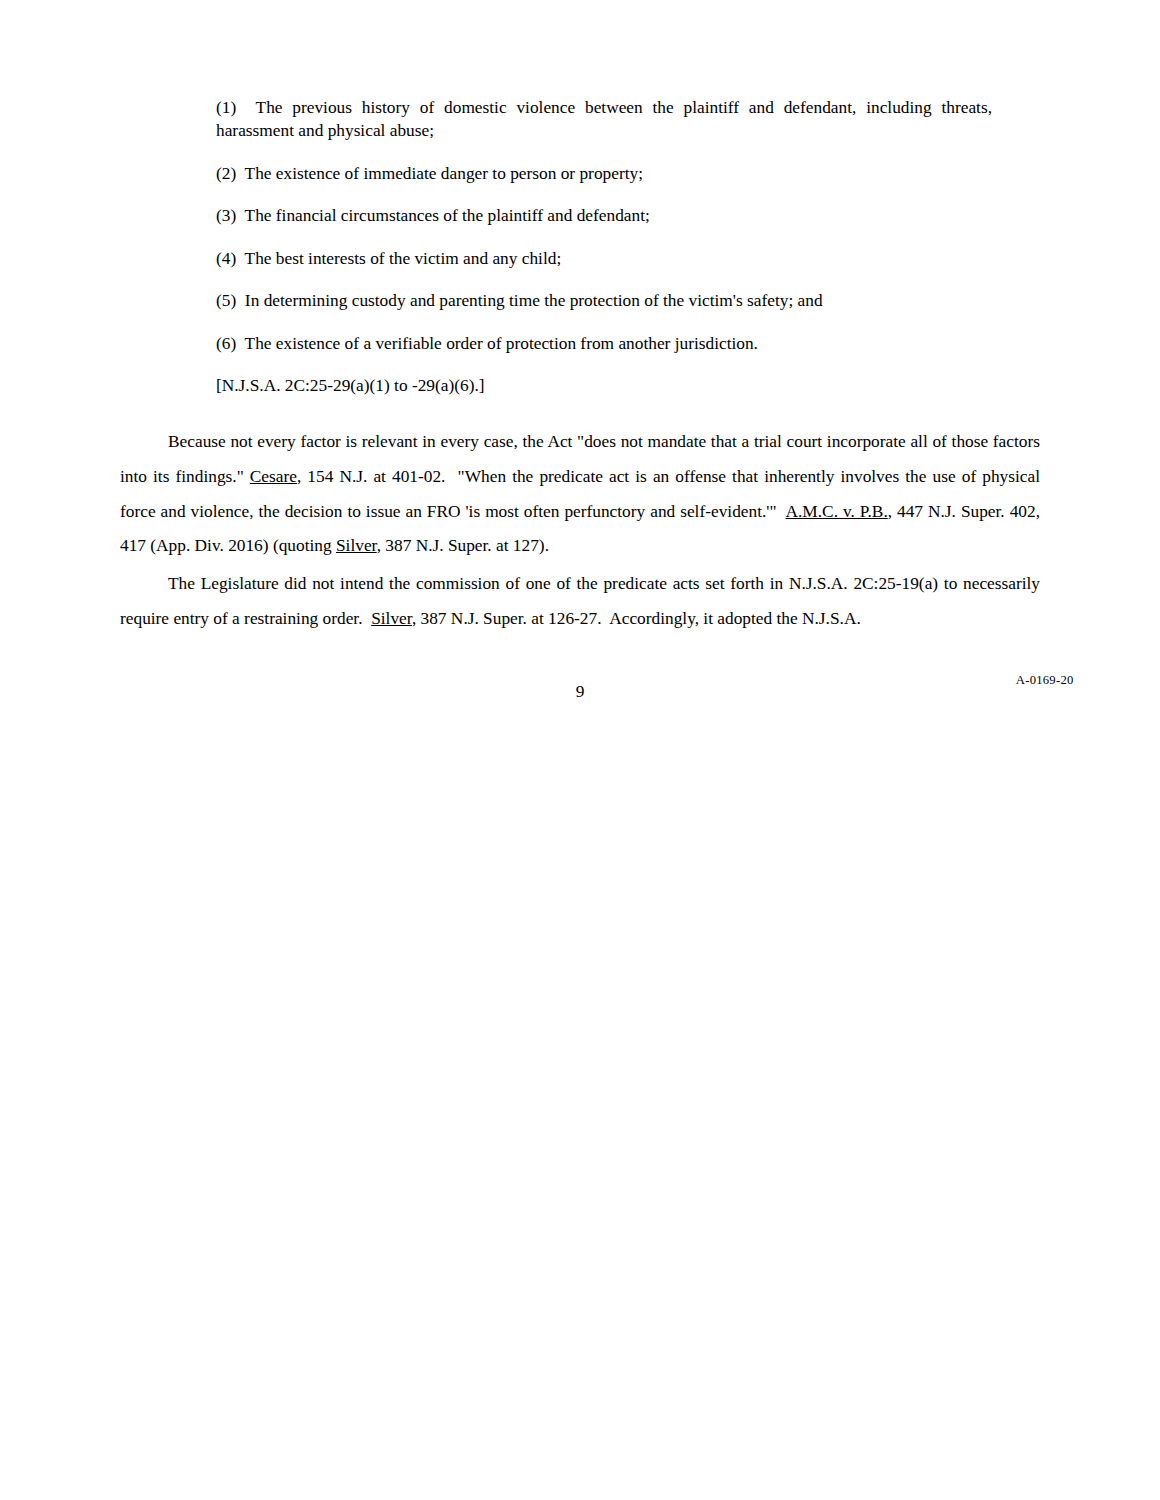(1) The previous history of domestic violence between the plaintiff and defendant, including threats, harassment and physical abuse;
(2) The existence of immediate danger to person or property;
(3) The financial circumstances of the plaintiff and defendant;
(4) The best interests of the victim and any child;
(5) In determining custody and parenting time the protection of the victim's safety; and
(6) The existence of a verifiable order of protection from another jurisdiction.
[N.J.S.A. 2C:25-29(a)(1) to -29(a)(6).]
Because not every factor is relevant in every case, the Act "does not mandate that a trial court incorporate all of those factors into its findings." Cesare, 154 N.J. at 401-02. "When the predicate act is an offense that inherently involves the use of physical force and violence, the decision to issue an FRO 'is most often perfunctory and self-evident.'" A.M.C. v. P.B., 447 N.J. Super. 402, 417 (App. Div. 2016) (quoting Silver, 387 N.J. Super. at 127).
The Legislature did not intend the commission of one of the predicate acts set forth in N.J.S.A. 2C:25-19(a) to necessarily require entry of a restraining order. Silver, 387 N.J. Super. at 126-27. Accordingly, it adopted the N.J.S.A.
9
A-0169-20